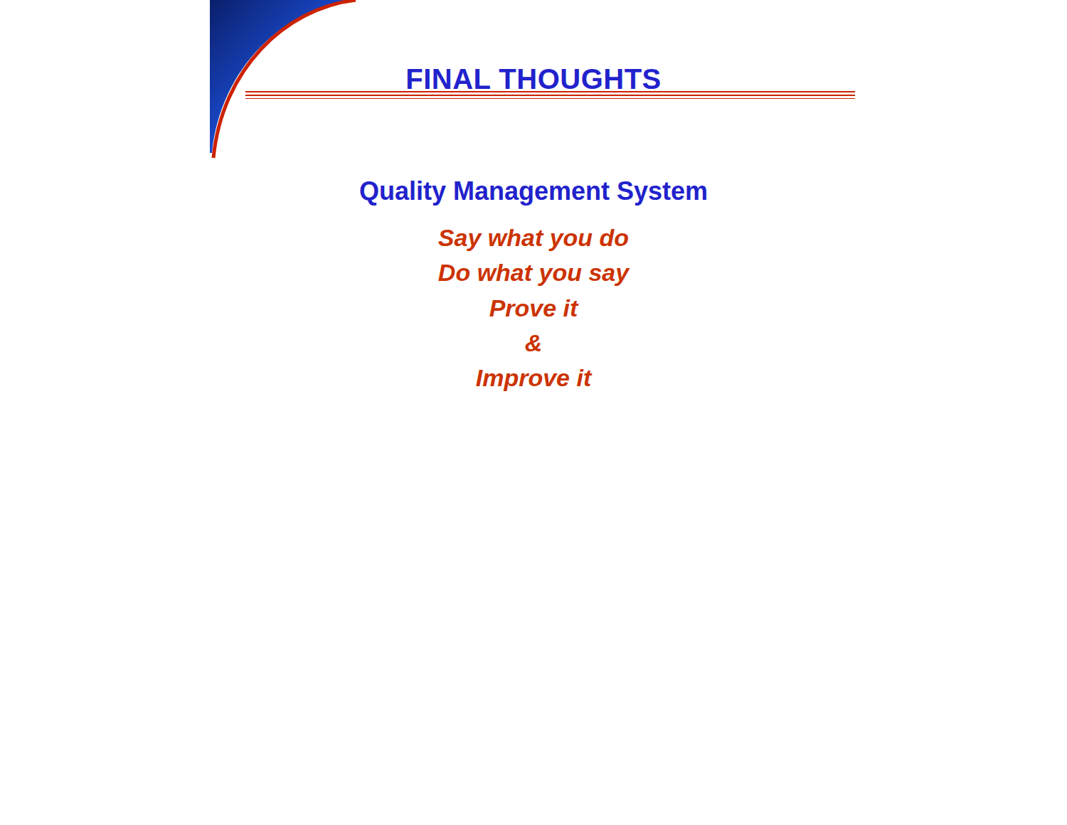FINAL THOUGHTS
Quality Management System
Say what you do
Do what you say
Prove it
&
Improve it